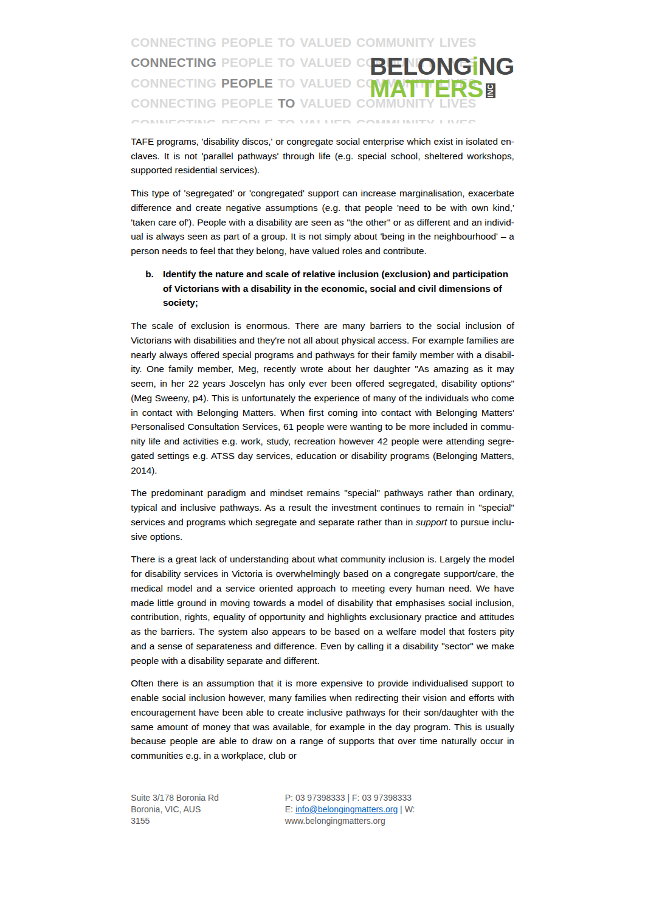CONNECTING PEOPLE TO VALUED COMMUNITY LIVES CONNECTING PEOPLE TO VALUED COMMUNITY LIVES CONNECTING PEOPLE TO VALUED COMMUNITY LIVES CONNECTING PEOPLE TO VALUED COMMUNITY LIVES CONNECTING PEOPLE TO VALUED COMMUNITY LIVES CONNECTING PEOPLE TO VALUED COMMUNITY LIVES CONNECTING PEOPLE TO VALUED COMMUNITY LIVES CONNECTING PEOPLE TO VALUED COMMUNITY COMMUNITY LIVES CONNECTING PEOPLE TO VALUED COMMUNITY LIVES CONNECTING PEOPLE TO VALUED COMMUNITY LIVES CONNECTING PEOPLE TO VALUED COMMUNITY LIVES CONNECTING PEOPLE TO VALUED COMMUNITY LIVES CONNECTING PEOPLE TO VALUED COMMUNITY LIVES CONNECTING PEOPLE TO VALUED COMMUNITY
BELONGi NG
MATTERS INC
TAFE programs, 'disability discos,' or congregate social enterprise which exist in isolated enclaves. It is not 'parallel pathways' through life (e.g. special school, sheltered workshops, supported residential services).
This type of 'segregated' or 'congregated' support can increase marginalisation, exacerbate difference and create negative assumptions (e.g. that people 'need to be with own kind,' 'taken care of'). People with a disability are seen as "the other" or as different and an individual is always seen as part of a group. It is not simply about 'being in the neighbourhood' – a person needs to feel that they belong, have valued roles and contribute.
b. Identify the nature and scale of relative inclusion (exclusion) and participation of Victorians with a disability in the economic, social and civil dimensions of society;
The scale of exclusion is enormous. There are many barriers to the social inclusion of Victorians with disabilities and they're not all about physical access. For example families are nearly always offered special programs and pathways for their family member with a disability. One family member, Meg, recently wrote about her daughter "As amazing as it may seem, in her 22 years Joscelyn has only ever been offered segregated, disability options" (Meg Sweeny, p4). This is unfortunately the experience of many of the individuals who come in contact with Belonging Matters. When first coming into contact with Belonging Matters' Personalised Consultation Services, 61 people were wanting to be more included in community life and activities e.g. work, study, recreation however 42 people were attending segregated settings e.g. ATSS day services, education or disability programs (Belonging Matters, 2014).
The predominant paradigm and mindset remains "special" pathways rather than ordinary, typical and inclusive pathways. As a result the investment continues to remain in "special" services and programs which segregate and separate rather than in support to pursue inclusive options.
There is a great lack of understanding about what community inclusion is. Largely the model for disability services in Victoria is overwhelmingly based on a congregate support/care, the medical model and a service oriented approach to meeting every human need. We have made little ground in moving towards a model of disability that emphasises social inclusion, contribution, rights, equality of opportunity and highlights exclusionary practice and attitudes as the barriers. The system also appears to be based on a welfare model that fosters pity and a sense of separateness and difference. Even by calling it a disability "sector" we make people with a disability separate and different.
Often there is an assumption that it is more expensive to provide individualised support to enable social inclusion however, many families when redirecting their vision and efforts with encouragement have been able to create inclusive pathways for their son/daughter with the same amount of money that was available, for example in the day program. This is usually because people are able to draw on a range of supports that over time naturally occur in communities e.g. in a workplace, club or
Suite 3/178 Boronia Rd
Boronia, VIC, AUS 3155
P: 03 97398333 | F: 03 97398333
E: info@belongingmatters.org | W: www.belongingmatters.org